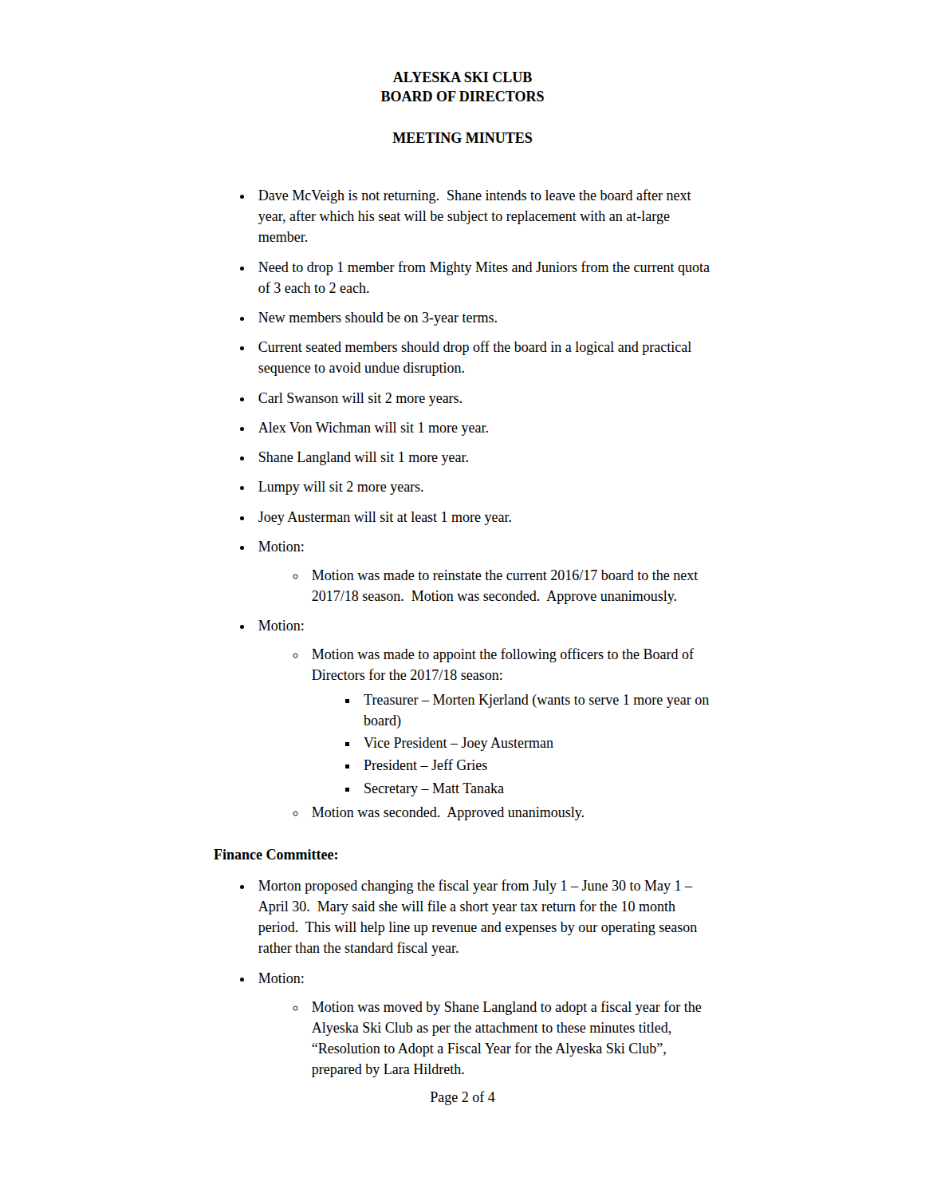ALYESKA SKI CLUB
BOARD OF DIRECTORS
MEETING MINUTES
Dave McVeigh is not returning. Shane intends to leave the board after next year, after which his seat will be subject to replacement with an at-large member.
Need to drop 1 member from Mighty Mites and Juniors from the current quota of 3 each to 2 each.
New members should be on 3-year terms.
Current seated members should drop off the board in a logical and practical sequence to avoid undue disruption.
Carl Swanson will sit 2 more years.
Alex Von Wichman will sit 1 more year.
Shane Langland will sit 1 more year.
Lumpy will sit 2 more years.
Joey Austerman will sit at least 1 more year.
Motion:
Motion was made to reinstate the current 2016/17 board to the next 2017/18 season. Motion was seconded. Approve unanimously.
Motion:
Motion was made to appoint the following officers to the Board of Directors for the 2017/18 season:
Treasurer – Morten Kjerland (wants to serve 1 more year on board)
Vice President – Joey Austerman
President – Jeff Gries
Secretary – Matt Tanaka
Motion was seconded. Approved unanimously.
Finance Committee:
Morton proposed changing the fiscal year from July 1 – June 30 to May 1 – April 30. Mary said she will file a short year tax return for the 10 month period. This will help line up revenue and expenses by our operating season rather than the standard fiscal year.
Motion:
Motion was moved by Shane Langland to adopt a fiscal year for the Alyeska Ski Club as per the attachment to these minutes titled, “Resolution to Adopt a Fiscal Year for the Alyeska Ski Club”, prepared by Lara Hildreth.
Page 2 of 4